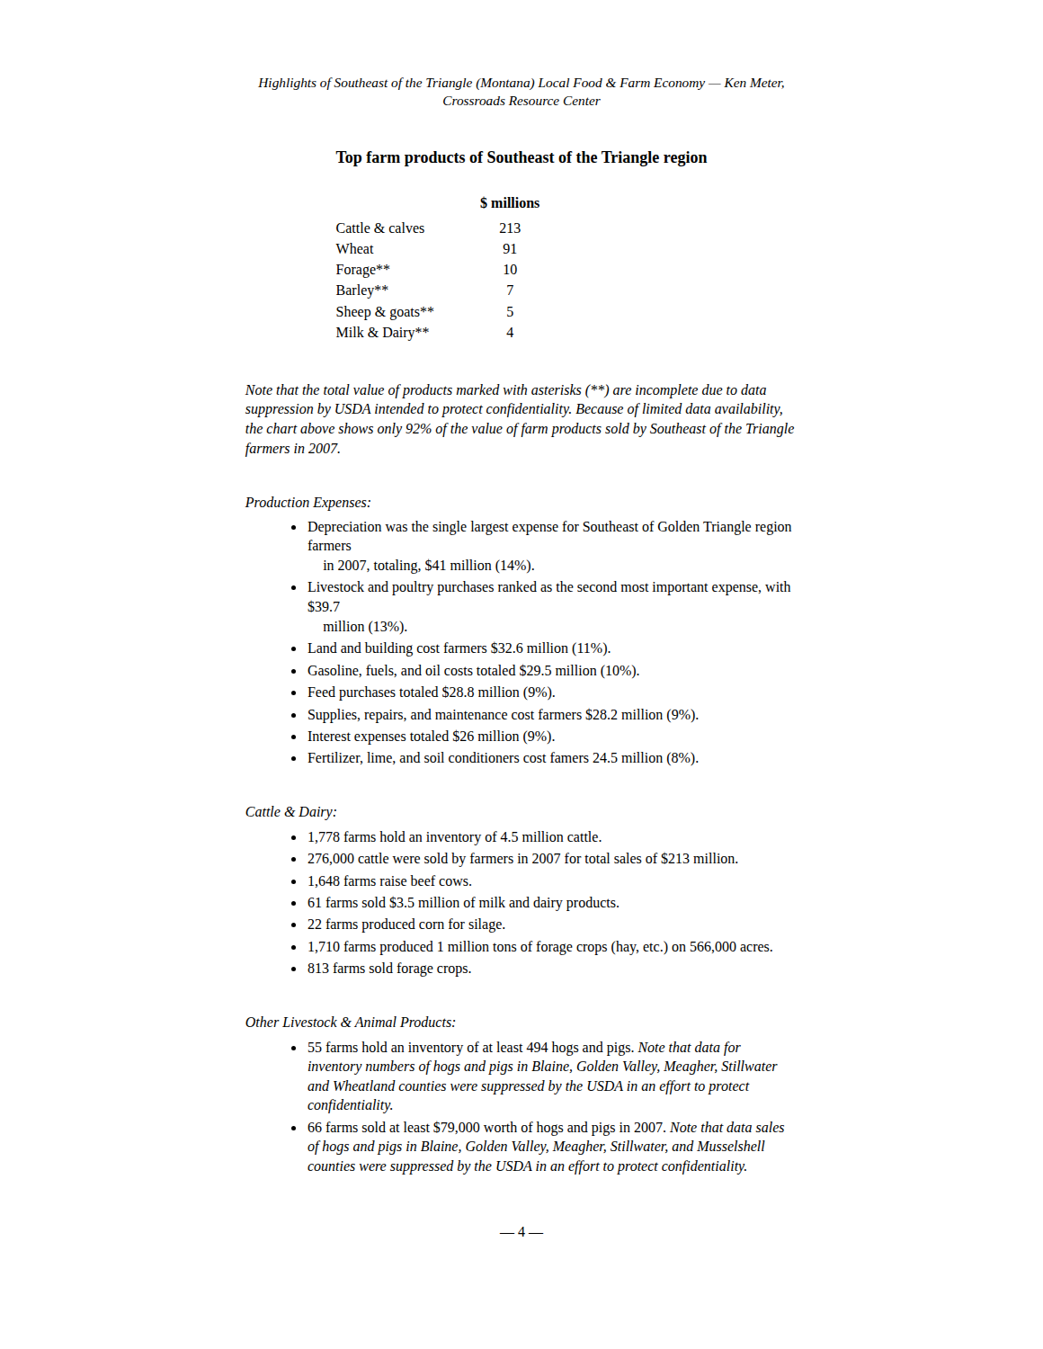Highlights of Southeast of the Triangle (Montana) Local Food & Farm Economy — Ken Meter, Crossroads Resource Center
Top farm products of Southeast of the Triangle region
| | $ millions |
| Cattle & calves | 213 |
| Wheat | 91 |
| Forage** | 10 |
| Barley** | 7 |
| Sheep & goats** | 5 |
| Milk & Dairy** | 4 |
Note that the total value of products marked with asterisks (**) are incomplete due to data suppression by USDA intended to protect confidentiality. Because of limited data availability, the chart above shows only 92% of the value of farm products sold by Southeast of the Triangle farmers in 2007.
Production Expenses:
Depreciation was the single largest expense for Southeast of Golden Triangle region farmers in 2007, totaling, $41 million (14%).
Livestock and poultry purchases ranked as the second most important expense, with $39.7 million (13%).
Land and building cost farmers $32.6 million (11%).
Gasoline, fuels, and oil costs totaled $29.5 million (10%).
Feed purchases totaled $28.8 million (9%).
Supplies, repairs, and maintenance cost farmers $28.2 million (9%).
Interest expenses totaled $26 million (9%).
Fertilizer, lime, and soil conditioners cost famers 24.5 million (8%).
Cattle & Dairy:
1,778 farms hold an inventory of 4.5 million cattle.
276,000 cattle were sold by farmers in 2007 for total sales of $213 million.
1,648 farms raise beef cows.
61 farms sold $3.5 million of milk and dairy products.
22 farms produced corn for silage.
1,710 farms produced 1 million tons of forage crops (hay, etc.) on 566,000 acres.
813 farms sold forage crops.
Other Livestock & Animal Products:
55 farms hold an inventory of at least 494 hogs and pigs. Note that data for inventory numbers of hogs and pigs in Blaine, Golden Valley, Meagher, Stillwater and Wheatland counties were suppressed by the USDA in an effort to protect confidentiality.
66 farms sold at least $79,000 worth of hogs and pigs in 2007. Note that data sales of hogs and pigs in Blaine, Golden Valley, Meagher, Stillwater, and Musselshell counties were suppressed by the USDA in an effort to protect confidentiality.
— 4 —